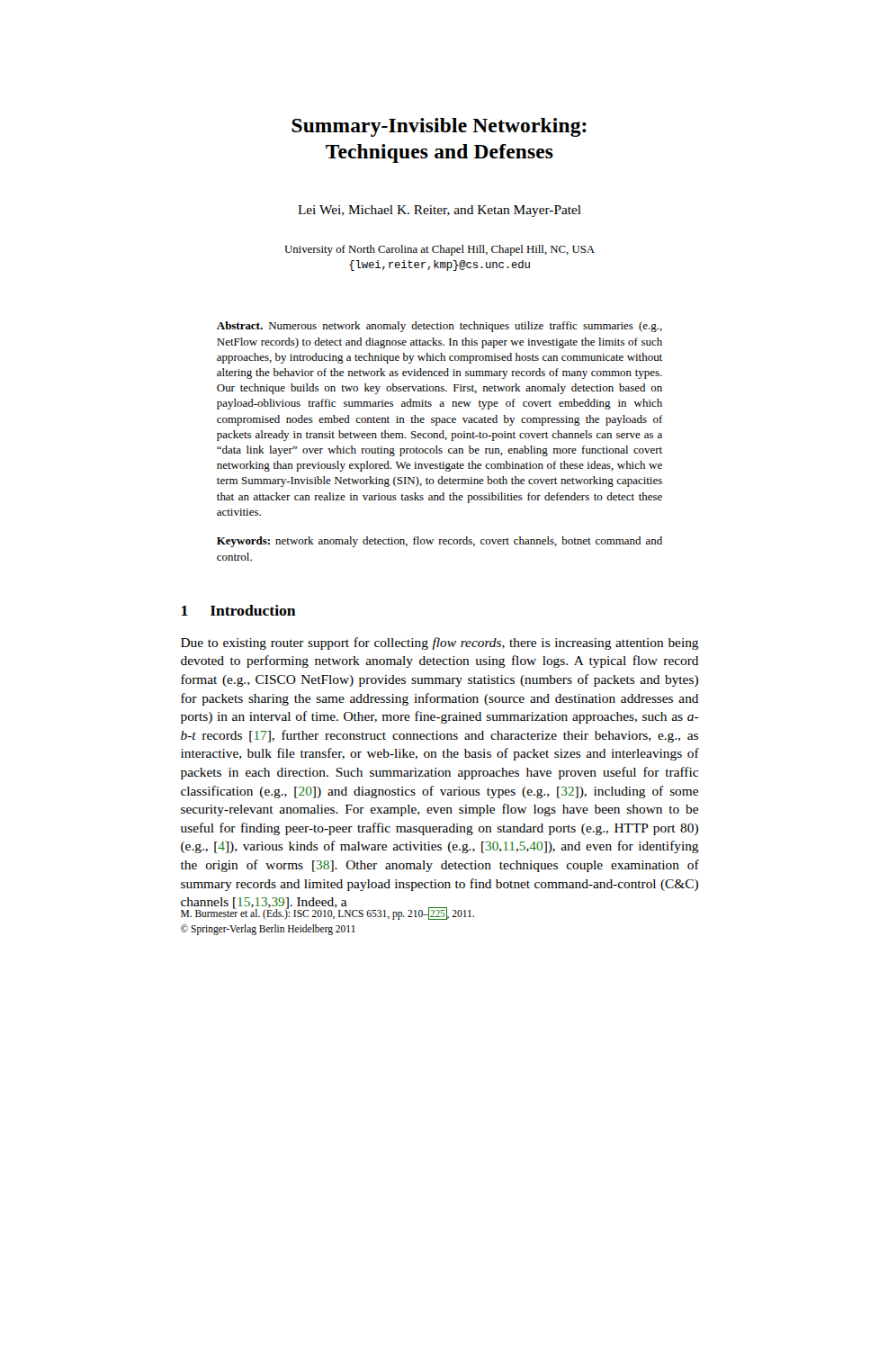Summary-Invisible Networking:
Techniques and Defenses
Lei Wei, Michael K. Reiter, and Ketan Mayer-Patel
University of North Carolina at Chapel Hill, Chapel Hill, NC, USA
{lwei,reiter,kmp}@cs.unc.edu
Abstract. Numerous network anomaly detection techniques utilize traffic summaries (e.g., NetFlow records) to detect and diagnose attacks. In this paper we investigate the limits of such approaches, by introducing a technique by which compromised hosts can communicate without altering the behavior of the network as evidenced in summary records of many common types. Our technique builds on two key observations. First, network anomaly detection based on payload-oblivious traffic summaries admits a new type of covert embedding in which compromised nodes embed content in the space vacated by compressing the payloads of packets already in transit between them. Second, point-to-point covert channels can serve as a “data link layer” over which routing protocols can be run, enabling more functional covert networking than previously explored. We investigate the combination of these ideas, which we term Summary-Invisible Networking (SIN), to determine both the covert networking capacities that an attacker can realize in various tasks and the possibilities for defenders to detect these activities.
Keywords: network anomaly detection, flow records, covert channels, botnet command and control.
1 Introduction
Due to existing router support for collecting flow records, there is increasing attention being devoted to performing network anomaly detection using flow logs. A typical flow record format (e.g., CISCO NetFlow) provides summary statistics (numbers of packets and bytes) for packets sharing the same addressing information (source and destination addresses and ports) in an interval of time. Other, more fine-grained summarization approaches, such as a-b-t records [17], further reconstruct connections and characterize their behaviors, e.g., as interactive, bulk file transfer, or web-like, on the basis of packet sizes and interleavings of packets in each direction. Such summarization approaches have proven useful for traffic classification (e.g., [20]) and diagnostics of various types (e.g., [32]), including of some security-relevant anomalies. For example, even simple flow logs have been shown to be useful for finding peer-to-peer traffic masquerading on standard ports (e.g., HTTP port 80) (e.g., [4]), various kinds of malware activities (e.g., [30,11,5,40]), and even for identifying the origin of worms [38]. Other anomaly detection techniques couple examination of summary records and limited payload inspection to find botnet command-and-control (C&C) channels [15,13,39]. Indeed, a
M. Burmester et al. (Eds.): ISC 2010, LNCS 6531, pp. 210–225, 2011.
© Springer-Verlag Berlin Heidelberg 2011